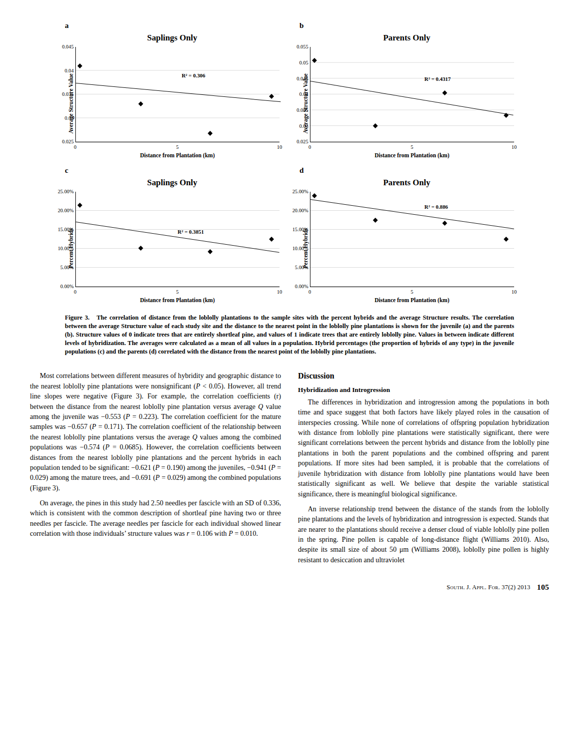a
Saplings Only
Average Structure Value
0.045 0.04 0.035 0.03 0.025
R² = 0.306
0 5 10
Distance from Plantation (km)
b
Parents Only
Average Structure Value
0.055 0.05 0.045 0.04 0.035 0.03 0.025
R² = 0.4317
0 5 10
Distance from Plantation (km)
c
Saplings Only
Percent Hybrids
25.00% 20.00% 15.00% 10.00% 5.00% 0.00%
R² = 0.3851
0 5 10
Distance from Plantation (km)
d
Parents Only
Percent Hybrids
25.00% 20.00% 15.00% 10.00% 5.00% 0.00%
R² = 0.886
0 5 10
Distance from Plantation (km)
Figure 3. The correlation of distance from the loblolly plantations to the sample sites with the percent hybrids and the average Structure results. The correlation between the average Structure value of each study site and the distance to the nearest point in the loblolly pine plantations is shown for the juvenile (a) and the parents (b). Structure values of 0 indicate trees that are entirely shortleaf pine, and values of 1 indicate trees that are entirely loblolly pine. Values in between indicate different levels of hybridization. The averages were calculated as a mean of all values in a population. Hybrid percentages (the proportion of hybrids of any type) in the juvenile populations (c) and the parents (d) correlated with the distance from the nearest point of the loblolly pine plantations.
Most correlations between different measures of hybridity and geographic distance to the nearest loblolly pine plantations were nonsignificant (P < 0.05). However, all trend line slopes were negative (Figure 3). For example, the correlation coefficients (r) between the distance from the nearest loblolly pine plantation versus average Q value among the juvenile was −0.553 (P = 0.223). The correlation coefficient for the mature samples was −0.657 (P = 0.171). The correlation coefficient of the relationship between the nearest loblolly pine plantations versus the average Q values among the combined populations was −0.574 (P = 0.0685). However, the correlation coefficients between distances from the nearest loblolly pine plantations and the percent hybrids in each population tended to be significant: −0.621 (P = 0.190) among the juveniles, −0.941 (P = 0.029) among the mature trees, and −0.691 (P = 0.029) among the combined populations (Figure 3).
On average, the pines in this study had 2.50 needles per fascicle with an SD of 0.336, which is consistent with the common description of shortleaf pine having two or three needles per fascicle. The average needles per fascicle for each individual showed linear correlation with those individuals’ structure values was r = 0.106 with P = 0.010.
Discussion
Hybridization and Introgression
The differences in hybridization and introgression among the populations in both time and space suggest that both factors have likely played roles in the causation of interspecies crossing. While none of correlations of offspring population hybridization with distance from loblolly pine plantations were statistically significant, there were significant correlations between the percent hybrids and distance from the loblolly pine plantations in both the parent populations and the combined offspring and parent populations. If more sites had been sampled, it is probable that the correlations of juvenile hybridization with distance from loblolly pine plantations would have been statistically significant as well. We believe that despite the variable statistical significance, there is meaningful biological significance.
An inverse relationship trend between the distance of the stands from the loblolly pine plantations and the levels of hybridization and introgression is expected. Stands that are nearer to the plantations should receive a denser cloud of viable loblolly pine pollen in the spring. Pine pollen is capable of long-distance flight (Williams 2010). Also, despite its small size of about 50 μm (Williams 2008), loblolly pine pollen is highly resistant to desiccation and ultraviolet
South. J. Appl. For. 37(2) 2013 105